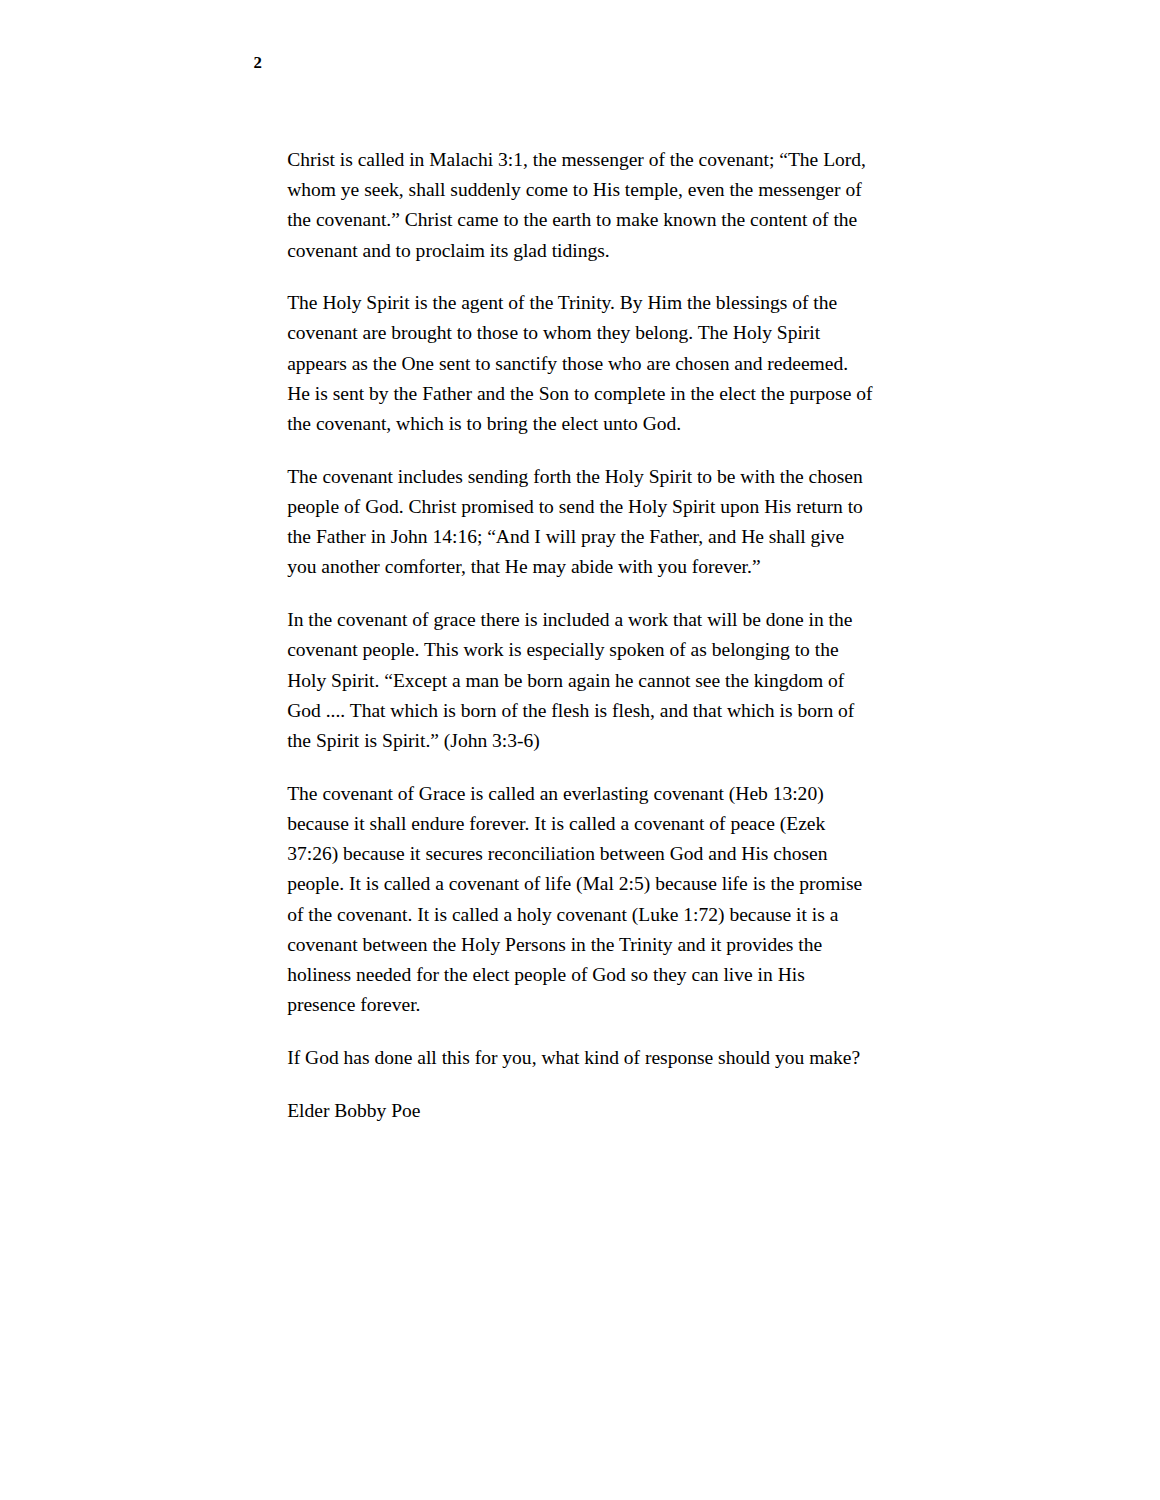2
Christ is called in Malachi 3:1, the messenger of the covenant; “The Lord, whom ye seek, shall suddenly come to His temple, even the messenger of the covenant.” Christ came to the earth to make known the content of the covenant and to proclaim its glad tidings.
The Holy Spirit is the agent of the Trinity. By Him the blessings of the covenant are brought to those to whom they belong. The Holy Spirit appears as the One sent to sanctify those who are chosen and redeemed. He is sent by the Father and the Son to complete in the elect the purpose of the covenant, which is to bring the elect unto God.
The covenant includes sending forth the Holy Spirit to be with the chosen people of God. Christ promised to send the Holy Spirit upon His return to the Father in John 14:16; “And I will pray the Father, and He shall give you another comforter, that He may abide with you forever.”
In the covenant of grace there is included a work that will be done in the covenant people. This work is especially spoken of as belonging to the Holy Spirit. “Except a man be born again he cannot see the kingdom of God .... That which is born of the flesh is flesh, and that which is born of the Spirit is Spirit.” (John 3:3-6)
The covenant of Grace is called an everlasting covenant (Heb 13:20) because it shall endure forever. It is called a covenant of peace (Ezek 37:26) because it secures reconciliation between God and His chosen people. It is called a covenant of life (Mal 2:5) because life is the promise of the covenant. It is called a holy covenant (Luke 1:72) because it is a covenant between the Holy Persons in the Trinity and it provides the holiness needed for the elect people of God so they can live in His presence forever.
If God has done all this for you, what kind of response should you make?
Elder Bobby Poe